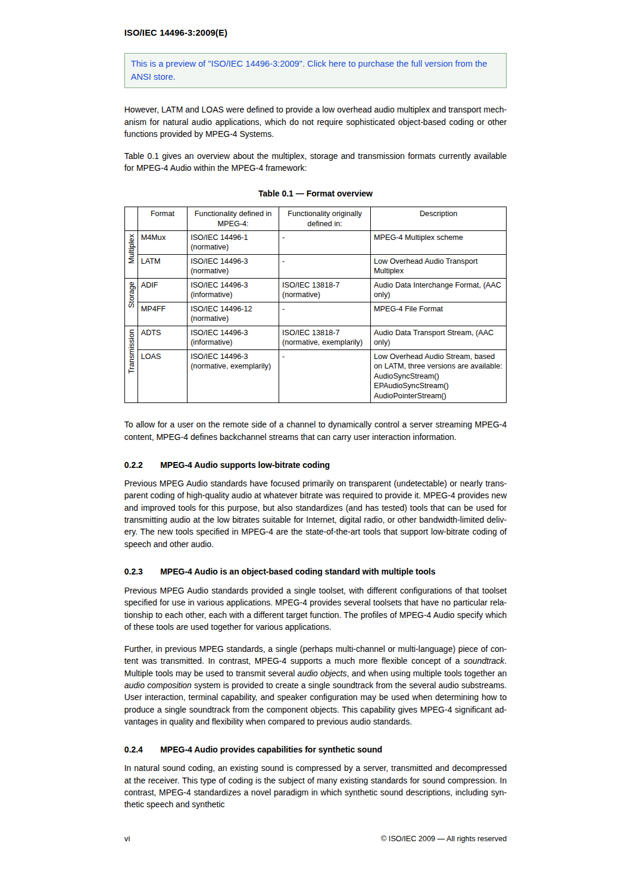ISO/IEC 14496-3:2009(E)
This is a preview of "ISO/IEC 14496-3:2009". Click here to purchase the full version from the ANSI store.
However, LATM and LOAS were defined to provide a low overhead audio multiplex and transport mechanism for natural audio applications, which do not require sophisticated object-based coding or other functions provided by MPEG-4 Systems.
Table 0.1 gives an overview about the multiplex, storage and transmission formats currently available for MPEG-4 Audio within the MPEG-4 framework:
Table 0.1 — Format overview
| | Format | Functionality defined in MPEG-4: | Functionality originally defined in: | Description |
| --- | --- | --- | --- | --- |
| Multiplex | M4Mux | ISO/IEC 14496-1 (normative) | - | MPEG-4 Multiplex scheme |
| LATM | ISO/IEC 14496-3 (normative) | - | Low Overhead Audio Transport Multiplex |
| Storage | ADIF | ISO/IEC 14496-3 (informative) | ISO/IEC 13818-7 (normative) | Audio Data Interchange Format, (AAC only) |
| MP4FF | ISO/IEC 14496-12 (normative) | - | MPEG-4 File Format |
| Transmission | ADTS | ISO/IEC 14496-3 (informative) | ISO/IEC 13818-7 (normative, exemplarily) | Audio Data Transport Stream, (AAC only) |
| LOAS | ISO/IEC 14496-3 (normative, exemplarily) | - | Low Overhead Audio Stream, based on LATM, three versions are available: AudioSyncStream() EPAudioSyncStream() AudioPointerStream() |
To allow for a user on the remote side of a channel to dynamically control a server streaming MPEG-4 content, MPEG-4 defines backchannel streams that can carry user interaction information.
0.2.2 MPEG-4 Audio supports low-bitrate coding
Previous MPEG Audio standards have focused primarily on transparent (undetectable) or nearly transparent coding of high-quality audio at whatever bitrate was required to provide it. MPEG-4 provides new and improved tools for this purpose, but also standardizes (and has tested) tools that can be used for transmitting audio at the low bitrates suitable for Internet, digital radio, or other bandwidth-limited delivery. The new tools specified in MPEG-4 are the state-of-the-art tools that support low-bitrate coding of speech and other audio.
0.2.3 MPEG-4 Audio is an object-based coding standard with multiple tools
Previous MPEG Audio standards provided a single toolset, with different configurations of that toolset specified for use in various applications. MPEG-4 provides several toolsets that have no particular relationship to each other, each with a different target function. The profiles of MPEG-4 Audio specify which of these tools are used together for various applications.
Further, in previous MPEG standards, a single (perhaps multi-channel or multi-language) piece of content was transmitted. In contrast, MPEG-4 supports a much more flexible concept of a soundtrack. Multiple tools may be used to transmit several audio objects, and when using multiple tools together an audio composition system is provided to create a single soundtrack from the several audio substreams. User interaction, terminal capability, and speaker configuration may be used when determining how to produce a single soundtrack from the component objects. This capability gives MPEG-4 significant advantages in quality and flexibility when compared to previous audio standards.
0.2.4 MPEG-4 Audio provides capabilities for synthetic sound
In natural sound coding, an existing sound is compressed by a server, transmitted and decompressed at the receiver. This type of coding is the subject of many existing standards for sound compression. In contrast, MPEG-4 standardizes a novel paradigm in which synthetic sound descriptions, including synthetic speech and synthetic
vi
© ISO/IEC 2009 — All rights reserved